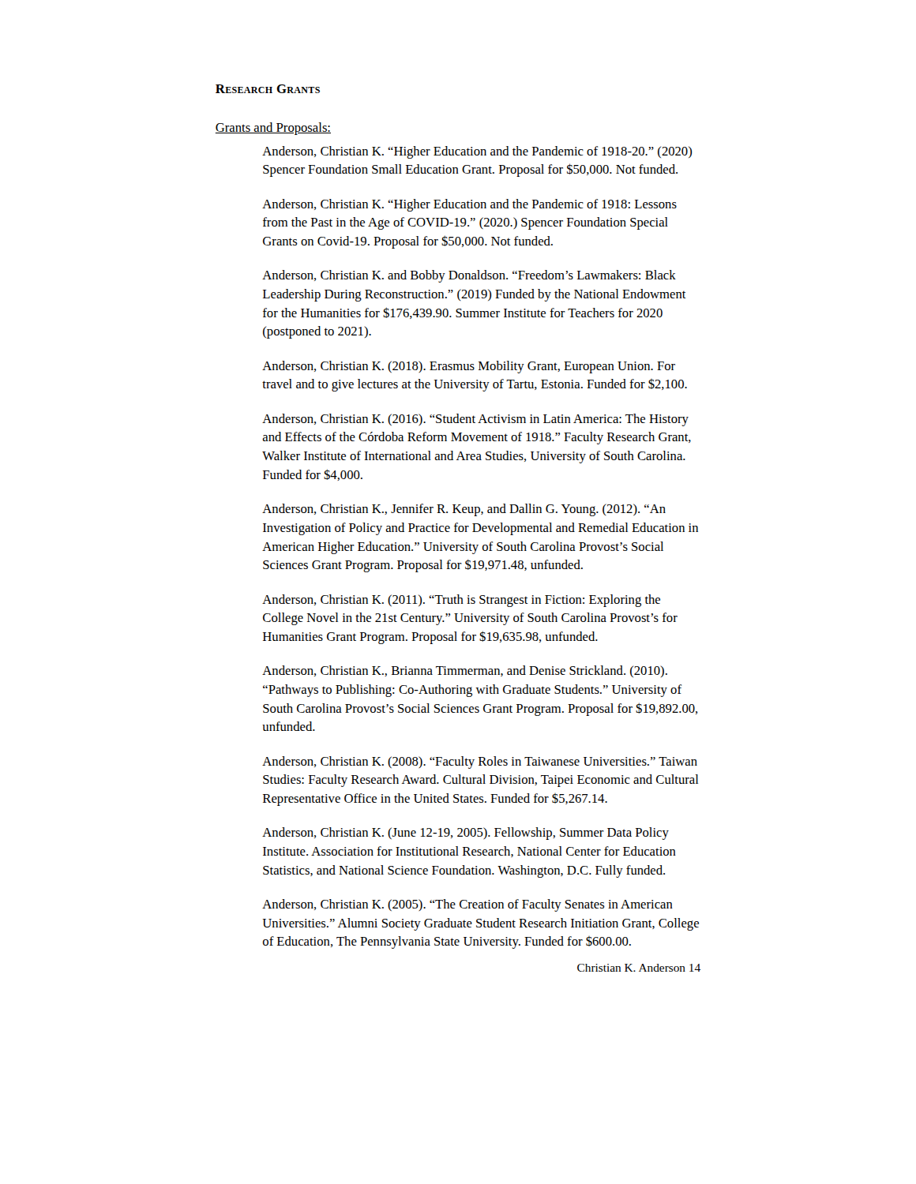Research Grants
Grants and Proposals:
Anderson, Christian K. “Higher Education and the Pandemic of 1918-20.” (2020) Spencer Foundation Small Education Grant. Proposal for $50,000. Not funded.
Anderson, Christian K. “Higher Education and the Pandemic of 1918: Lessons from the Past in the Age of COVID-19.” (2020.) Spencer Foundation Special Grants on Covid-19. Proposal for $50,000. Not funded.
Anderson, Christian K. and Bobby Donaldson. “Freedom’s Lawmakers: Black Leadership During Reconstruction.” (2019) Funded by the National Endowment for the Humanities for $176,439.90. Summer Institute for Teachers for 2020 (postponed to 2021).
Anderson, Christian K. (2018). Erasmus Mobility Grant, European Union. For travel and to give lectures at the University of Tartu, Estonia. Funded for $2,100.
Anderson, Christian K. (2016). “Student Activism in Latin America: The History and Effects of the Córdoba Reform Movement of 1918.” Faculty Research Grant, Walker Institute of International and Area Studies, University of South Carolina. Funded for $4,000.
Anderson, Christian K., Jennifer R. Keup, and Dallin G. Young. (2012). “An Investigation of Policy and Practice for Developmental and Remedial Education in American Higher Education.” University of South Carolina Provost’s Social Sciences Grant Program. Proposal for $19,971.48, unfunded.
Anderson, Christian K. (2011). “Truth is Strangest in Fiction: Exploring the College Novel in the 21st Century.” University of South Carolina Provost’s for Humanities Grant Program. Proposal for $19,635.98, unfunded.
Anderson, Christian K., Brianna Timmerman, and Denise Strickland. (2010). “Pathways to Publishing: Co-Authoring with Graduate Students.” University of South Carolina Provost’s Social Sciences Grant Program. Proposal for $19,892.00, unfunded.
Anderson, Christian K. (2008). “Faculty Roles in Taiwanese Universities.” Taiwan Studies: Faculty Research Award. Cultural Division, Taipei Economic and Cultural Representative Office in the United States. Funded for $5,267.14.
Anderson, Christian K. (June 12-19, 2005). Fellowship, Summer Data Policy Institute. Association for Institutional Research, National Center for Education Statistics, and National Science Foundation. Washington, D.C. Fully funded.
Anderson, Christian K. (2005). “The Creation of Faculty Senates in American Universities.” Alumni Society Graduate Student Research Initiation Grant, College of Education, The Pennsylvania State University. Funded for $600.00.
Christian K. Anderson 14